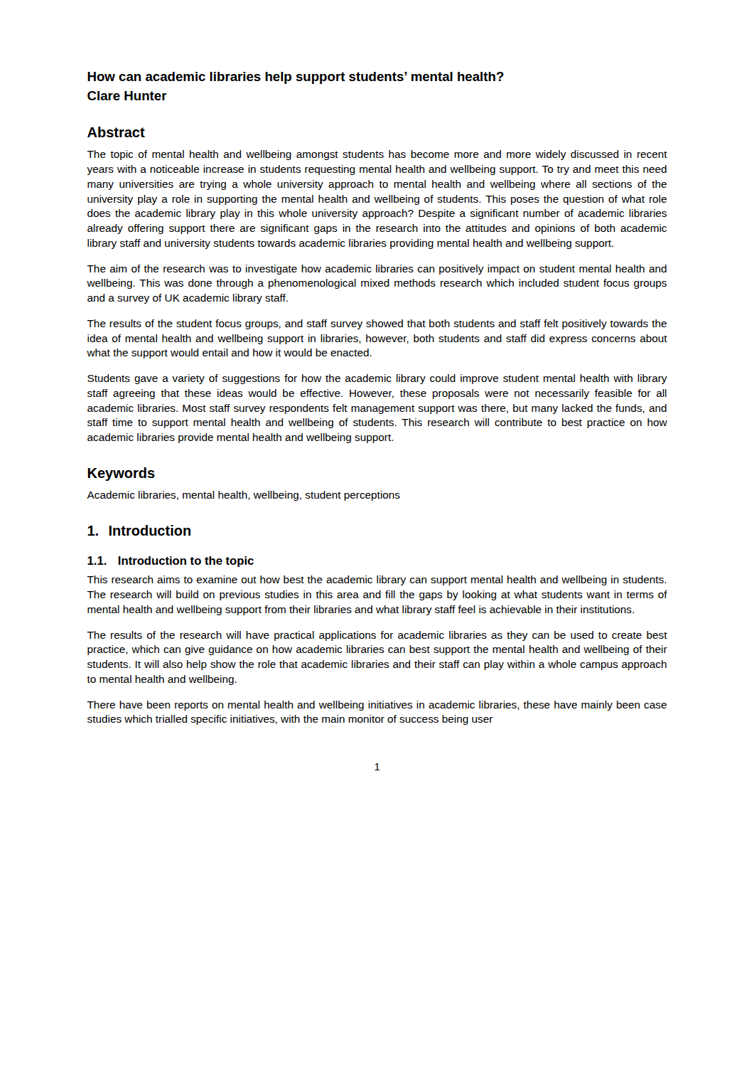How can academic libraries help support students’ mental health?
Clare Hunter
Abstract
The topic of mental health and wellbeing amongst students has become more and more widely discussed in recent years with a noticeable increase in students requesting mental health and wellbeing support. To try and meet this need many universities are trying a whole university approach to mental health and wellbeing where all sections of the university play a role in supporting the mental health and wellbeing of students. This poses the question of what role does the academic library play in this whole university approach? Despite a significant number of academic libraries already offering support there are significant gaps in the research into the attitudes and opinions of both academic library staff and university students towards academic libraries providing mental health and wellbeing support.
The aim of the research was to investigate how academic libraries can positively impact on student mental health and wellbeing. This was done through a phenomenological mixed methods research which included student focus groups and a survey of UK academic library staff.
The results of the student focus groups, and staff survey showed that both students and staff felt positively towards the idea of mental health and wellbeing support in libraries, however, both students and staff did express concerns about what the support would entail and how it would be enacted.
Students gave a variety of suggestions for how the academic library could improve student mental health with library staff agreeing that these ideas would be effective. However, these proposals were not necessarily feasible for all academic libraries. Most staff survey respondents felt management support was there, but many lacked the funds, and staff time to support mental health and wellbeing of students. This research will contribute to best practice on how academic libraries provide mental health and wellbeing support.
Keywords
Academic libraries, mental health, wellbeing, student perceptions
1. Introduction
1.1. Introduction to the topic
This research aims to examine out how best the academic library can support mental health and wellbeing in students. The research will build on previous studies in this area and fill the gaps by looking at what students want in terms of mental health and wellbeing support from their libraries and what library staff feel is achievable in their institutions.
The results of the research will have practical applications for academic libraries as they can be used to create best practice, which can give guidance on how academic libraries can best support the mental health and wellbeing of their students. It will also help show the role that academic libraries and their staff can play within a whole campus approach to mental health and wellbeing.
There have been reports on mental health and wellbeing initiatives in academic libraries, these have mainly been case studies which trialled specific initiatives, with the main monitor of success being user
1